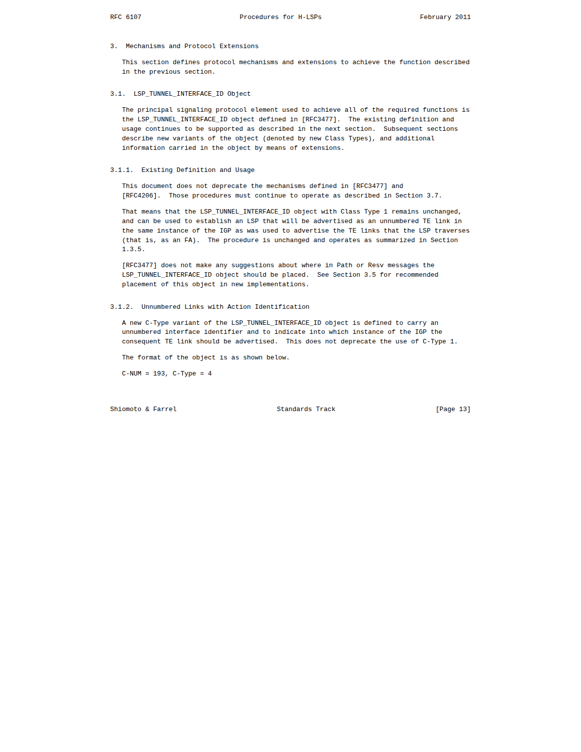RFC 6107 Procedures for H-LSPs February 2011
3. Mechanisms and Protocol Extensions
This section defines protocol mechanisms and extensions to achieve the function described in the previous section.
3.1. LSP_TUNNEL_INTERFACE_ID Object
The principal signaling protocol element used to achieve all of the required functions is the LSP_TUNNEL_INTERFACE_ID object defined in [RFC3477]. The existing definition and usage continues to be supported as described in the next section. Subsequent sections describe new variants of the object (denoted by new Class Types), and additional information carried in the object by means of extensions.
3.1.1. Existing Definition and Usage
This document does not deprecate the mechanisms defined in [RFC3477] and [RFC4206]. Those procedures must continue to operate as described in Section 3.7.
That means that the LSP_TUNNEL_INTERFACE_ID object with Class Type 1 remains unchanged, and can be used to establish an LSP that will be advertised as an unnumbered TE link in the same instance of the IGP as was used to advertise the TE links that the LSP traverses (that is, as an FA). The procedure is unchanged and operates as summarized in Section 1.3.5.
[RFC3477] does not make any suggestions about where in Path or Resv messages the LSP_TUNNEL_INTERFACE_ID object should be placed. See Section 3.5 for recommended placement of this object in new implementations.
3.1.2. Unnumbered Links with Action Identification
A new C-Type variant of the LSP_TUNNEL_INTERFACE_ID object is defined to carry an unnumbered interface identifier and to indicate into which instance of the IGP the consequent TE link should be advertised. This does not deprecate the use of C-Type 1.
The format of the object is as shown below.
C-NUM = 193, C-Type = 4
Shiomoto & Farrel Standards Track [Page 13]